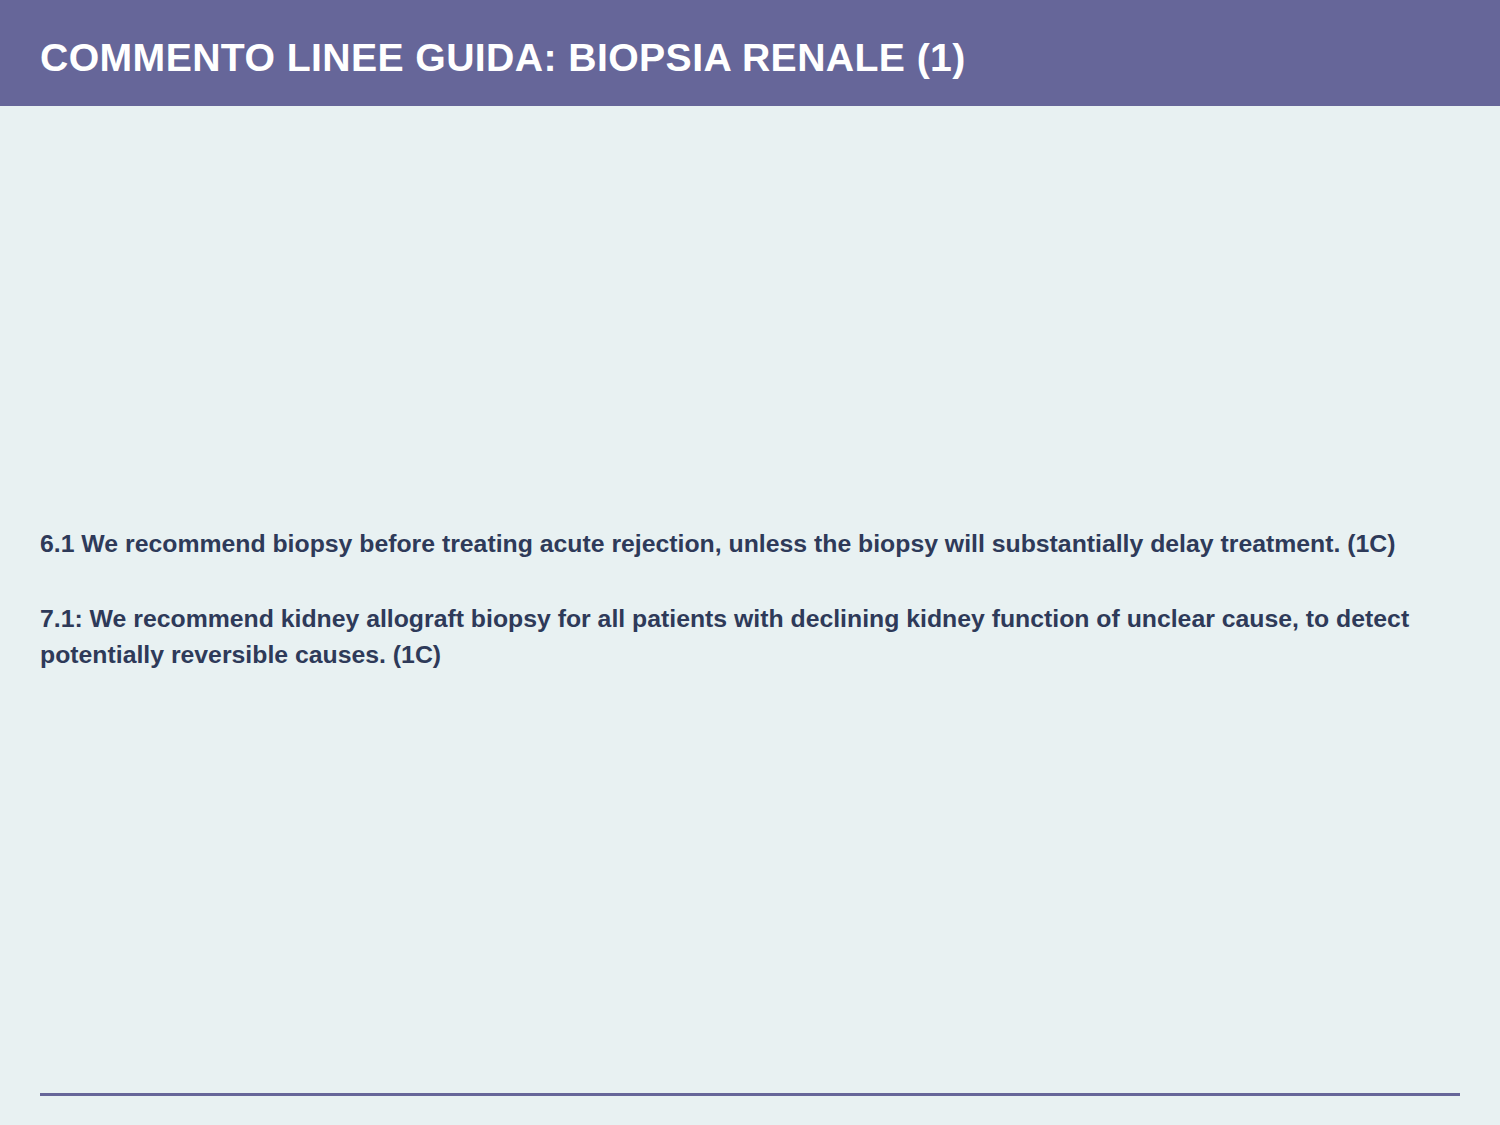COMMENTO LINEE GUIDA: BIOPSIA RENALE (1)
6.1 We recommend biopsy before treating acute rejection, unless the biopsy will substantially delay treatment. (1C)
7.1: We recommend kidney allograft biopsy for all patients with declining kidney function of unclear cause, to detect potentially reversible causes. (1C)